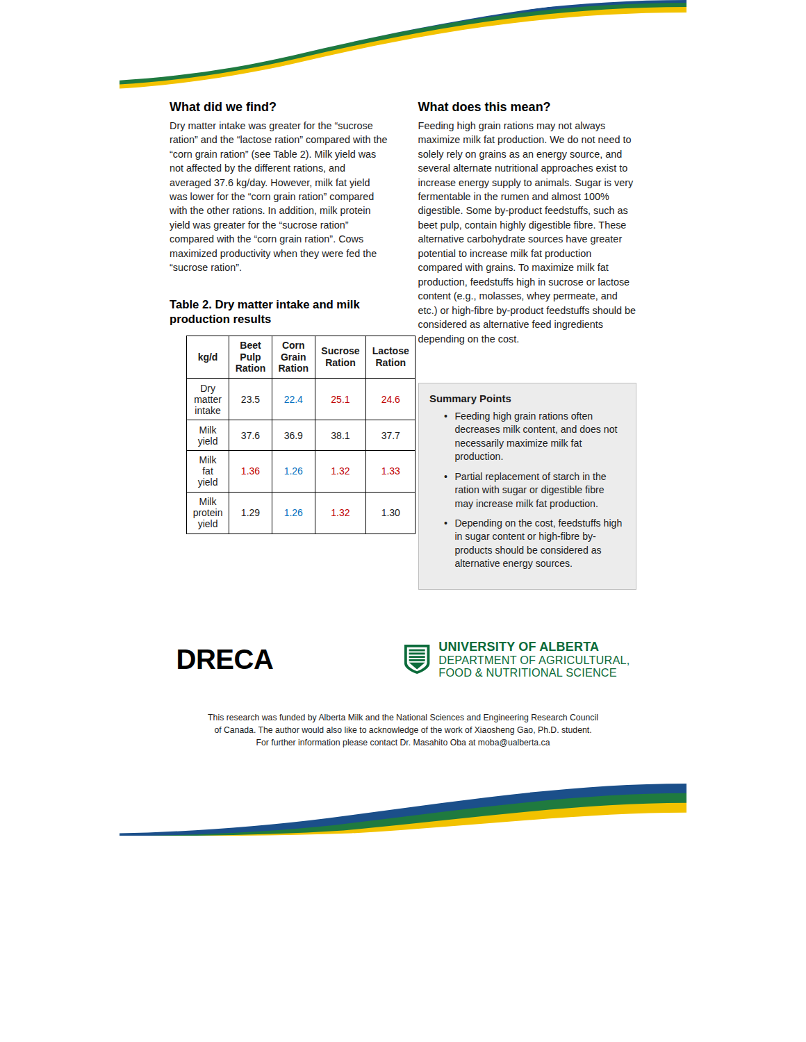What did we find?
Dry matter intake was greater for the “sucrose ration” and the “lactose ration” compared with the “corn grain ration” (see Table 2). Milk yield was not affected by the different rations, and averaged 37.6 kg/day. However, milk fat yield was lower for the “corn grain ration” compared with the other rations. In addition, milk protein yield was greater for the “sucrose ration” compared with the “corn grain ration”. Cows maximized productivity when they were fed the “sucrose ration”.
Table 2. Dry matter intake and milk
production results
| kg/d | Beet Pulp Ration | Corn Grain Ration | Sucrose Ration | Lactose Ration |
| --- | --- | --- | --- | --- |
| Dry matter intake | 23.5 | 22.4 | 25.1 | 24.6 |
| Milk yield | 37.6 | 36.9 | 38.1 | 37.7 |
| Milk fat yield | 1.36 | 1.26 | 1.32 | 1.33 |
| Milk protein yield | 1.29 | 1.26 | 1.32 | 1.30 |
What does this mean?
Feeding high grain rations may not always maximize milk fat production. We do not need to solely rely on grains as an energy source, and several alternate nutritional approaches exist to increase energy supply to animals. Sugar is very fermentable in the rumen and almost 100% digestible. Some by-product feedstuffs, such as beet pulp, contain highly digestible fibre. These alternative carbohydrate sources have greater potential to increase milk fat production compared with grains. To maximize milk fat production, feedstuffs high in sucrose or lactose content (e.g., molasses, whey permeate, and etc.) or high-fibre by-product feedstuffs should be considered as alternative feed ingredients depending on the cost.
Summary Points
Feeding high grain rations often decreases milk content, and does not necessarily maximize milk fat production.
Partial replacement of starch in the ration with sugar or digestible fibre may increase milk fat production.
Depending on the cost, feedstuffs high in sugar content or high-fibre by-products should be considered as alternative energy sources.
DRECA
UNIVERSITY OF ALBERTA
DEPARTMENT OF AGRICULTURAL,
FOOD & NUTRITIONAL SCIENCE
This research was funded by Alberta Milk and the National Sciences and Engineering Research Council
of Canada. The author would also like to acknowledge of the work of Xiaosheng Gao, Ph.D. student.
For further information please contact Dr. Masahito Oba at moba@ualberta.ca